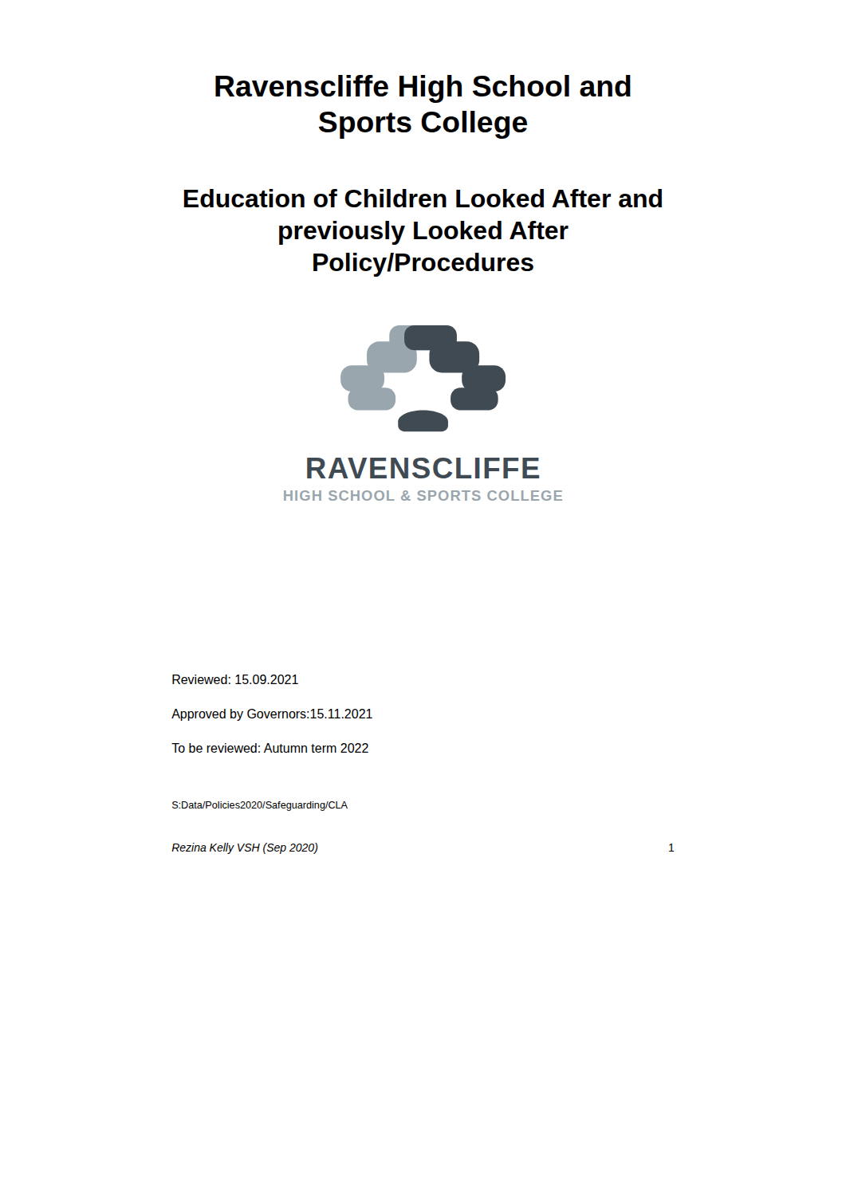Ravenscliffe High School and Sports College
Education of Children Looked After and previously Looked After Policy/Procedures
RAVENSCLIFFE HIGH SCHOOL & SPORTS COLLEGE
Reviewed: 15.09.2021
Approved by Governors:15.11.2021
To be reviewed: Autumn term 2022
S:Data/Policies2020/Safeguarding/CLA
Rezina Kelly VSH (Sep 2020)
Calderdale Council CALDERDALE VIRTUAL SCHOOL Making the Difference
1